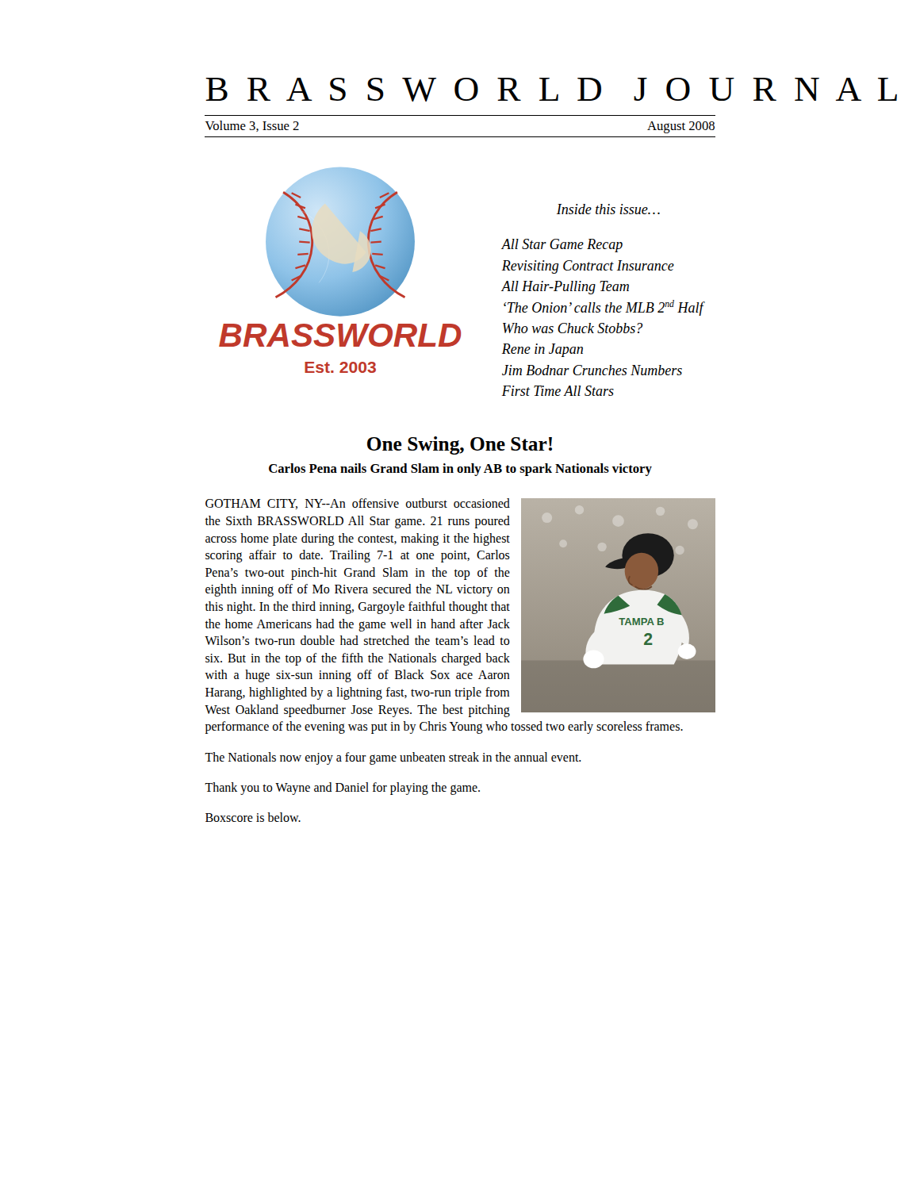B R A S S W O R L D J O U R N A L
Volume 3, Issue 2 August 2008
Inside this issue…
All Star Game Recap
Revisiting Contract Insurance
All Hair-Pulling Team
‘The Onion’ calls the MLB 2nd Half
Who was Chuck Stobbs?
Rene in Japan
Jim Bodnar Crunches Numbers
First Time All Stars
One Swing, One Star!
Carlos Pena nails Grand Slam in only AB to spark Nationals victory
GOTHAM CITY, NY--An offensive outburst occasioned the Sixth BRASSWORLD All Star game. 21 runs poured across home plate during the contest, making it the highest scoring affair to date. Trailing 7-1 at one point, Carlos Pena’s two-out pinch-hit Grand Slam in the top of the eighth inning off of Mo Rivera secured the NL victory on this night. In the third inning, Gargoyle faithful thought that the home Americans had the game well in hand after Jack Wilson’s two-run double had stretched the team’s lead to six. But in the top of the fifth the Nationals charged back with a huge six-sun inning off of Black Sox ace Aaron Harang, highlighted by a lightning fast, two-run triple from West Oakland speedburner Jose Reyes. The best pitching performance of the evening was put in by Chris Young who tossed two early scoreless frames.
The Nationals now enjoy a four game unbeaten streak in the annual event.
Thank you to Wayne and Daniel for playing the game.
Boxscore is below.